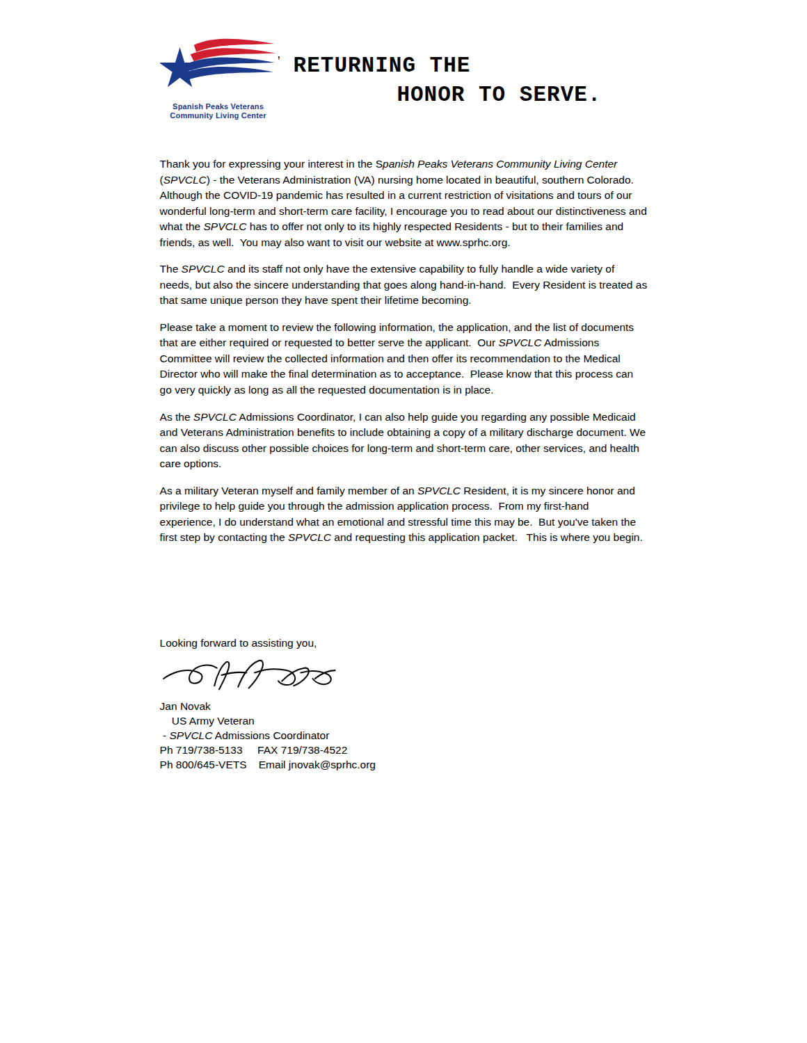,
Spanish Peaks Veterans
Community Living Center
RETURNING THEHONOR TO SERVE.
Thank you for expressing your interest in the Spanish Peaks Veterans Community Living Center (SPVCLC) - the Veterans Administration (VA) nursing home located in beautiful, southern Colorado. Although the COVID-19 pandemic has resulted in a current restriction of visitations and tours of our wonderful long-term and short-term care facility, I encourage you to read about our distinctiveness and what the SPVCLC has to offer not only to its highly respected Residents - but to their families and friends, as well. You may also want to visit our website at www.sprhc.org.
The SPVCLC and its staff not only have the extensive capability to fully handle a wide variety of needs, but also the sincere understanding that goes along hand-in-hand. Every Resident is treated as that same unique person they have spent their lifetime becoming.
Please take a moment to review the following information, the application, and the list of documents that are either required or requested to better serve the applicant. Our SPVCLC Admissions Committee will review the collected information and then offer its recommendation to the Medical Director who will make the final determination as to acceptance. Please know that this process can go very quickly as long as all the requested documentation is in place.
As the SPVCLC Admissions Coordinator, I can also help guide you regarding any possible Medicaid and Veterans Administration benefits to include obtaining a copy of a military discharge document. We can also discuss other possible choices for long-term and short-term care, other services, and health care options.
As a military Veteran myself and family member of an SPVCLC Resident, it is my sincere honor and privilege to help guide you through the admission application process. From my first-hand experience, I do understand what an emotional and stressful time this may be. But you've taken the first step by contacting the SPVCLC and requesting this application packet. This is where you begin.
Looking forward to assisting you,
Jan Novak
US Army Veteran
- SPVCLC Admissions Coordinator
Ph 719/738-5133 FAX 719/738-4522
Ph 800/645-VETS Email jnovak@sprhc.org